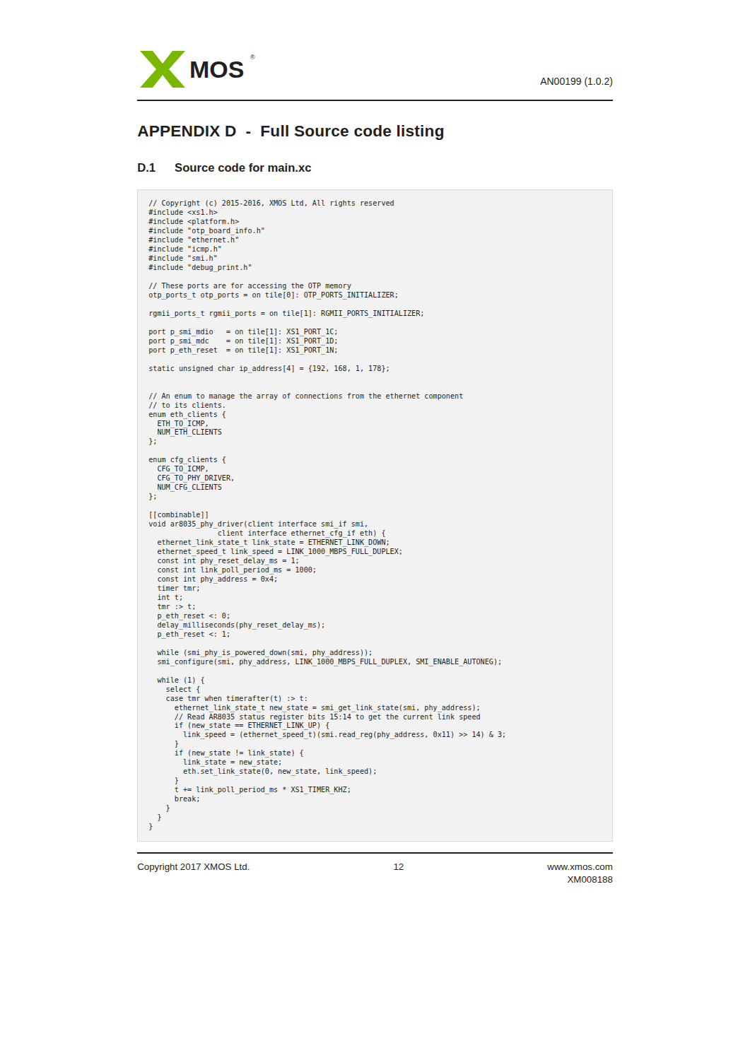MOS ®
AN00199 (1.0.2)
APPENDIX D - Full Source code listing
D.1 Source code for main.xc
// Copyright (c) 2015-2016, XMOS Ltd, All rights reserved
#include <xs1.h>
#include <platform.h>
#include "otp_board_info.h"
#include "ethernet.h"
#include "icmp.h"
#include "smi.h"
#include "debug_print.h"

// These ports are for accessing the OTP memory
otp_ports_t otp_ports = on tile[0]: OTP_PORTS_INITIALIZER;

rgmii_ports_t rgmii_ports = on tile[1]: RGMII_PORTS_INITIALIZER;

port p_smi_mdio   = on tile[1]: XS1_PORT_1C;
port p_smi_mdc    = on tile[1]: XS1_PORT_1D;
port p_eth_reset  = on tile[1]: XS1_PORT_1N;

static unsigned char ip_address[4] = {192, 168, 1, 178};


// An enum to manage the array of connections from the ethernet component
// to its clients.
enum eth_clients {
  ETH_TO_ICMP,
  NUM_ETH_CLIENTS
};

enum cfg_clients {
  CFG_TO_ICMP,
  CFG_TO_PHY_DRIVER,
  NUM_CFG_CLIENTS
};

[[combinable]]
void ar8035_phy_driver(client interface smi_if smi,
                client interface ethernet_cfg_if eth) {
  ethernet_link_state_t link_state = ETHERNET_LINK_DOWN;
  ethernet_speed_t link_speed = LINK_1000_MBPS_FULL_DUPLEX;
  const int phy_reset_delay_ms = 1;
  const int link_poll_period_ms = 1000;
  const int phy_address = 0x4;
  timer tmr;
  int t;
  tmr :> t;
  p_eth_reset <: 0;
  delay_milliseconds(phy_reset_delay_ms);
  p_eth_reset <: 1;

  while (smi_phy_is_powered_down(smi, phy_address));
  smi_configure(smi, phy_address, LINK_1000_MBPS_FULL_DUPLEX, SMI_ENABLE_AUTONEG);

  while (1) {
    select {
    case tmr when timerafter(t) :> t:
      ethernet_link_state_t new_state = smi_get_link_state(smi, phy_address);
      // Read AR8035 status register bits 15:14 to get the current link speed
      if (new_state == ETHERNET_LINK_UP) {
        link_speed = (ethernet_speed_t)(smi.read_reg(phy_address, 0x11) >> 14) & 3;
      }
      if (new_state != link_state) {
        link_state = new_state;
        eth.set_link_state(0, new_state, link_speed);
      }
      t += link_poll_period_ms * XS1_TIMER_KHZ;
      break;
    }
  }
}
Copyright 2017 XMOS Ltd.
12
www.xmos.com XM008188